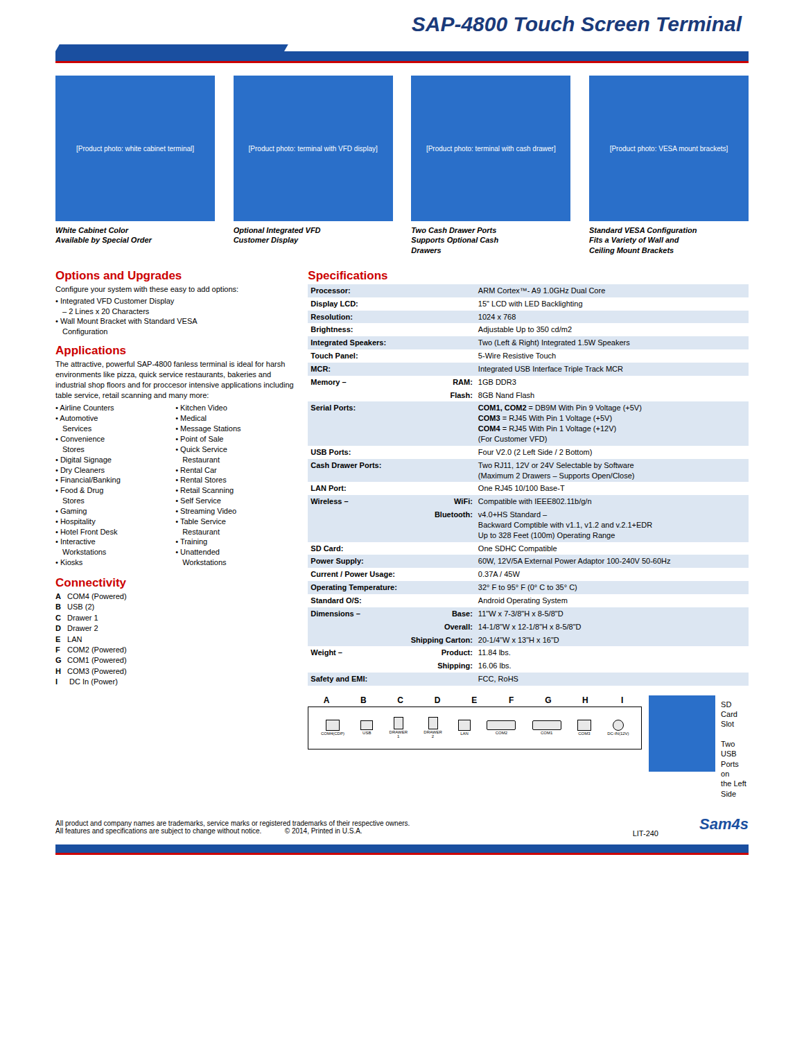SAP-4800 Touch Screen Terminal
[Product photo: white cabinet terminal]
White Cabinet Color
Available by Special Order
[Product photo: terminal with VFD display]
Optional Integrated VFD
Customer Display
[Product photo: terminal with cash drawer]
Two Cash Drawer Ports
Supports Optional Cash
Drawers
[Product photo: VESA mount brackets]
Standard VESA Configuration
Fits a Variety of Wall and
Ceiling Mount Brackets
Options and Upgrades
Configure your system with these easy to add options:
Integrated VFD Customer Display
– 2 Lines x 20 Characters
Wall Mount Bracket with Standard VESA
Configuration
Applications
The attractive, powerful SAP-4800 fanless terminal is ideal for harsh environments like pizza, quick service restaurants, bakeries and industrial shop floors and for proccesor intensive applications including table service, retail scanning and many more:
Airline Counters
Automotive
Services
Convenience
Stores
Digital Signage
Dry Cleaners
Financial/Banking
Food & Drug
Stores
Gaming
Hospitality
Hotel Front Desk
Interactive
Workstations
Kiosks
Kitchen Video
Medical
Message Stations
Point of Sale
Quick Service
Restaurant
Rental Car
Rental Stores
Retail Scanning
Self Service
Streaming Video
Table Service
Restaurant
Training
Unattended
Workstations
Connectivity
A COM4 (Powered)
B USB (2)
C Drawer 1
D Drawer 2
E LAN
F COM2 (Powered)
G COM1 (Powered)
H COM3 (Powered)
I DC In (Power)
Specifications
| Processor: | ARM Cortex™- A9 1.0GHz Dual Core |
| Display LCD: | 15" LCD with LED Backlighting |
| Resolution: | 1024 x 768 |
| Brightness: | Adjustable Up to 350 cd/m2 |
| Integrated Speakers: | Two (Left & Right) Integrated 1.5W Speakers |
| Touch Panel: | 5-Wire Resistive Touch |
| MCR: | Integrated USB Interface Triple Track MCR |
| Memory – RAM: | 1GB DDR3 |
| Flash: | 8GB Nand Flash |
| Serial Ports: | COM1, COM2 = DB9M With Pin 9 Voltage (+5V) COM3 = RJ45 With Pin 1 Voltage (+5V) COM4 = RJ45 With Pin 1 Voltage (+12V) (For Customer VFD) |
| USB Ports: | Four V2.0 (2 Left Side / 2 Bottom) |
| Cash Drawer Ports: | Two RJ11, 12V or 24V Selectable by Software (Maximum 2 Drawers – Supports Open/Close) |
| LAN Port: | One RJ45 10/100 Base-T |
| Wireless – WiFi: | Compatible with IEEE802.11b/g/n |
| Bluetooth: | v4.0+HS Standard – Backward Comptible with v1.1, v1.2 and v.2.1+EDR Up to 328 Feet (100m) Operating Range |
| SD Card: | One SDHC Compatible |
| Power Supply: | 60W, 12V/5A External Power Adaptor 100-240V 50-60Hz |
| Current / Power Usage: | 0.37A / 45W |
| Operating Temperature: | 32° F to 95° F (0° C to 35° C) |
| Standard O/S: | Android Operating System |
| Dimensions – Base: | 11"W x 7-3/8"H x 8-5/8"D |
| Overall: | 14-1/8"W x 12-1/8"H x 8-5/8"D |
| Shipping Carton: | 20-1/4"W x 13"H x 16"D |
| Weight – Product: | 11.84 lbs. |
| Shipping: | 16.06 lbs. |
| Safety and EMI: | FCC, RoHS |
ABCDEFGHI
COM4(CDP)
USB
DRAWER
1
DRAWER
2
LAN
COM2
COM1
COM3
DC-IN(12V)
SD Card
Slot
Two USB
Ports on
the Left
Side
All product and company names are trademarks, service marks or registered trademarks of their respective owners.
All features and specifications are subject to change without notice. © 2014, Printed in U.S.A.
LIT-240
Sam4s